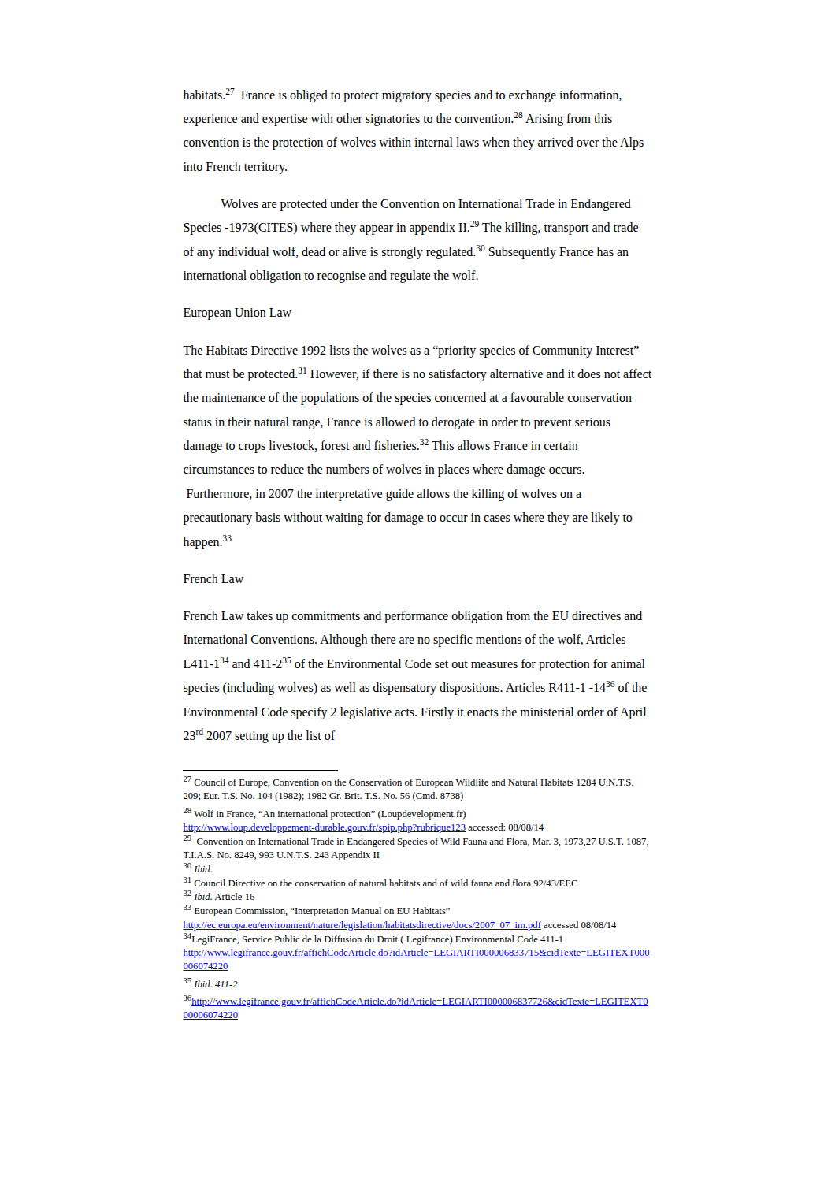habitats.27 France is obliged to protect migratory species and to exchange information, experience and expertise with other signatories to the convention.28 Arising from this convention is the protection of wolves within internal laws when they arrived over the Alps into French territory.
Wolves are protected under the Convention on International Trade in Endangered Species -1973(CITES) where they appear in appendix II.29 The killing, transport and trade of any individual wolf, dead or alive is strongly regulated.30 Subsequently France has an international obligation to recognise and regulate the wolf.
European Union Law
The Habitats Directive 1992 lists the wolves as a “priority species of Community Interest” that must be protected.31 However, if there is no satisfactory alternative and it does not affect the maintenance of the populations of the species concerned at a favourable conservation status in their natural range, France is allowed to derogate in order to prevent serious damage to crops livestock, forest and fisheries.32 This allows France in certain circumstances to reduce the numbers of wolves in places where damage occurs. Furthermore, in 2007 the interpretative guide allows the killing of wolves on a precautionary basis without waiting for damage to occur in cases where they are likely to happen.33
French Law
French Law takes up commitments and performance obligation from the EU directives and International Conventions. Although there are no specific mentions of the wolf, Articles L411-134 and 411-235 of the Environmental Code set out measures for protection for animal species (including wolves) as well as dispensatory dispositions. Articles R411-1 -1436 of the Environmental Code specify 2 legislative acts. Firstly it enacts the ministerial order of April 23rd 2007 setting up the list of
27 Council of Europe, Convention on the Conservation of European Wildlife and Natural Habitats 1284 U.N.T.S. 209; Eur. T.S. No. 104 (1982); 1982 Gr. Brit. T.S. No. 56 (Cmd. 8738)
28 Wolf in France, “An international protection” (Loupdevelopment.fr)
http://www.loup.developpement-durable.gouv.fr/spip.php?rubrique123 accessed: 08/08/14
29 Convention on International Trade in Endangered Species of Wild Fauna and Flora, Mar. 3, 1973,27 U.S.T. 1087, T.I.A.S. No. 8249, 993 U.N.T.S. 243 Appendix II
30 Ibid.
31 Council Directive on the conservation of natural habitats and of wild fauna and flora 92/43/EEC
32 Ibid. Article 16
33 European Commission, “Interpretation Manual on EU Habitats”
http://ec.europa.eu/environment/nature/legislation/habitatsdirective/docs/2007_07_im.pdf accessed 08/08/14
34LegiFrance, Service Public de la Diffusion du Droit ( Legifrance) Environmental Code 411-1
http://www.legifrance.gouv.fr/affichCodeArticle.do?idArticle=LEGIARTI000006833715&cidTexte=LEGITEXT000006074220
35 Ibid. 411-2
36http://www.legifrance.gouv.fr/affichCodeArticle.do?idArticle=LEGIARTI000006837726&cidTexte=LEGITEXT000006074220